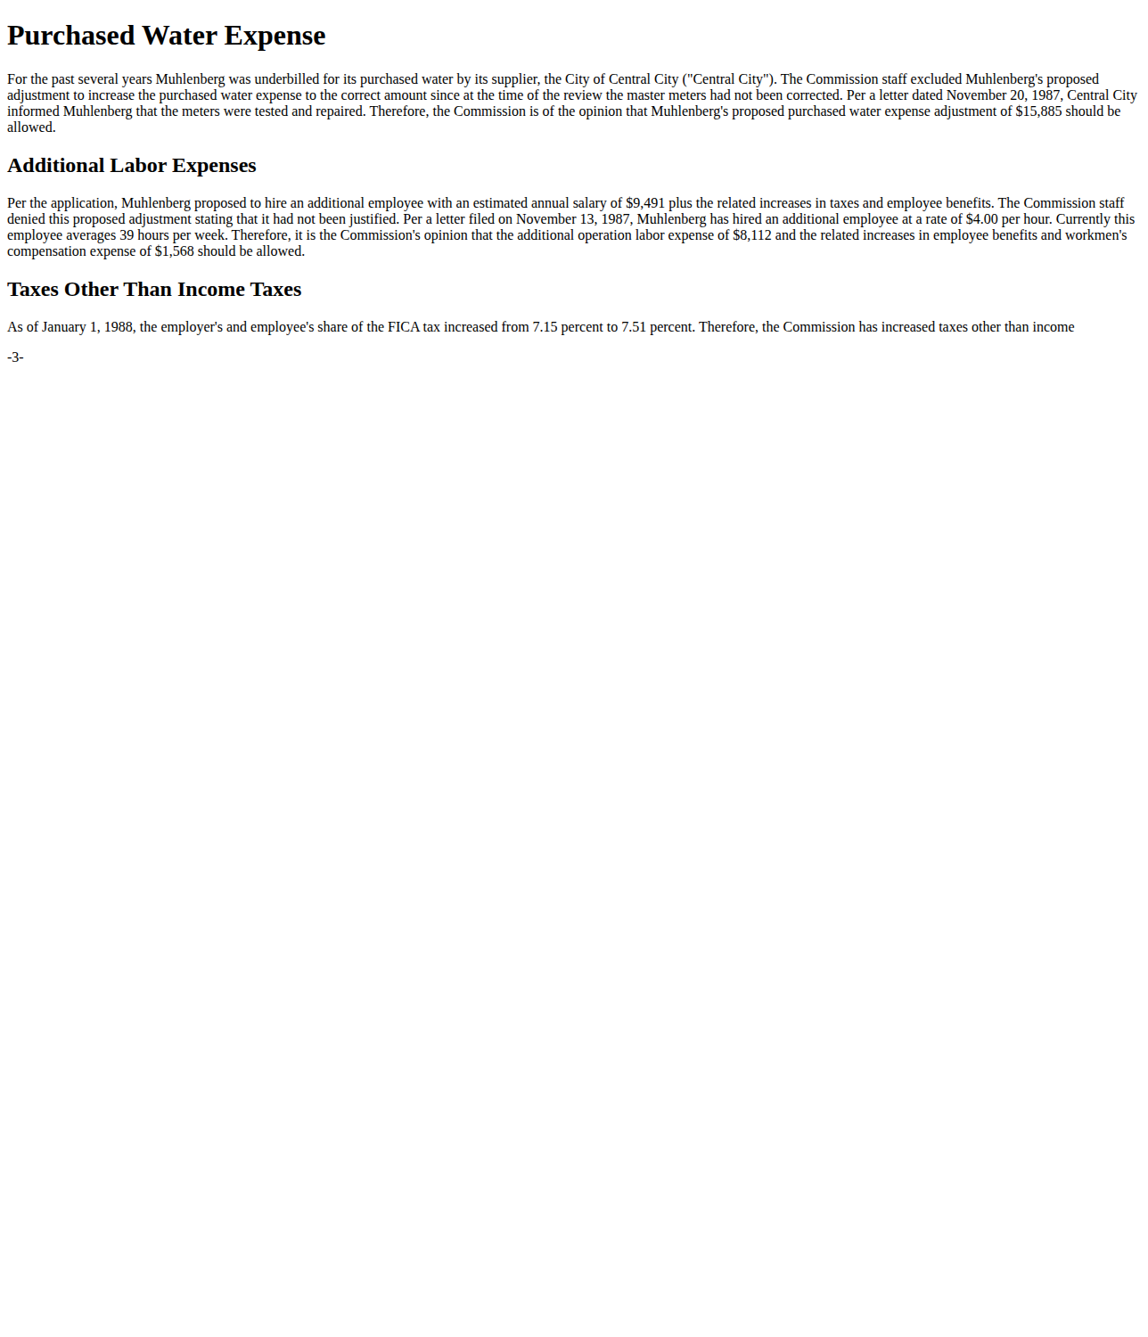Purchased Water Expense
For the past several years Muhlenberg was underbilled for its purchased water by its supplier, the City of Central City ("Central City"). The Commission staff excluded Muhlenberg's proposed adjustment to increase the purchased water expense to the correct amount since at the time of the review the master meters had not been corrected. Per a letter dated November 20, 1987, Central City informed Muhlenberg that the meters were tested and repaired. Therefore, the Commission is of the opinion that Muhlenberg's proposed purchased water expense adjustment of $15,885 should be allowed.
Additional Labor Expenses
Per the application, Muhlenberg proposed to hire an additional employee with an estimated annual salary of $9,491 plus the related increases in taxes and employee benefits. The Commission staff denied this proposed adjustment stating that it had not been justified. Per a letter filed on November 13, 1987, Muhlenberg has hired an additional employee at a rate of $4.00 per hour. Currently this employee averages 39 hours per week. Therefore, it is the Commission's opinion that the additional operation labor expense of $8,112 and the related increases in employee benefits and workmen's compensation expense of $1,568 should be allowed.
Taxes Other Than Income Taxes
As of January 1, 1988, the employer's and employee's share of the FICA tax increased from 7.15 percent to 7.51 percent. Therefore, the Commission has increased taxes other than income
-3-